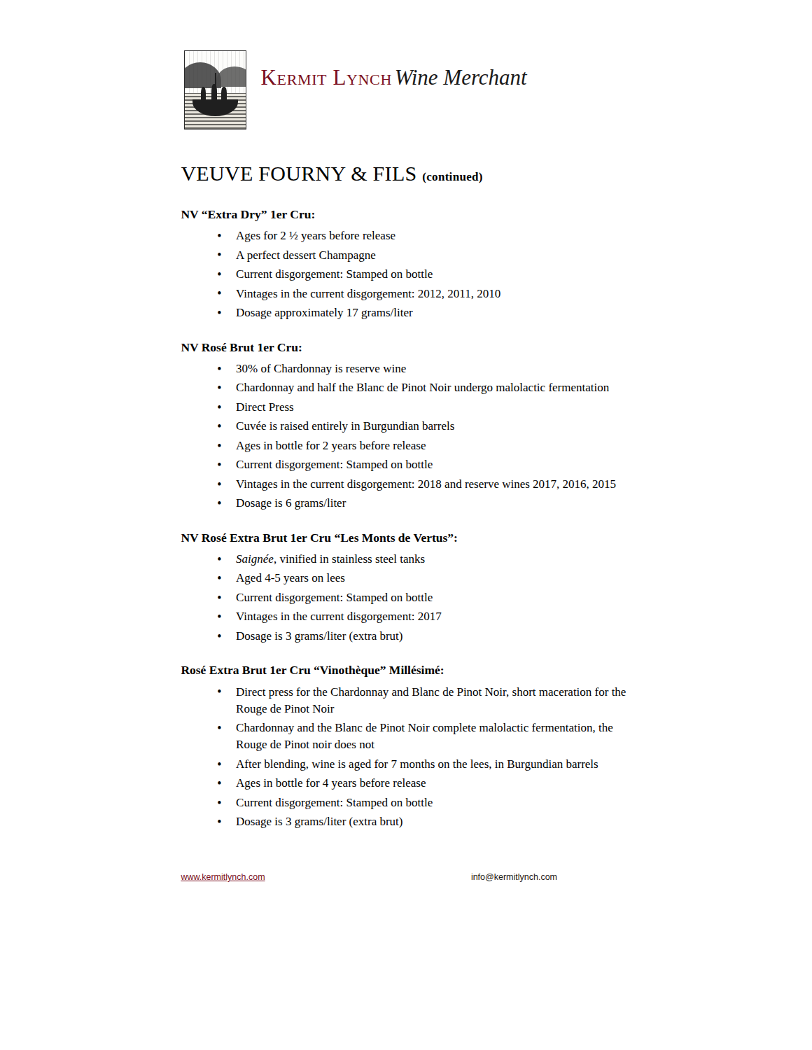Kermit Lynch Wine Merchant
VEUVE FOURNY & FILS (continued)
NV “Extra Dry” 1er Cru:
Ages for 2 ½ years before release
A perfect dessert Champagne
Current disgorgement: Stamped on bottle
Vintages in the current disgorgement: 2012, 2011, 2010
Dosage approximately 17 grams/liter
NV Rosé Brut 1er Cru:
30% of Chardonnay is reserve wine
Chardonnay and half the Blanc de Pinot Noir undergo malolactic fermentation
Direct Press
Cuvée is raised entirely in Burgundian barrels
Ages in bottle for 2 years before release
Current disgorgement: Stamped on bottle
Vintages in the current disgorgement: 2018 and reserve wines 2017, 2016, 2015
Dosage is 6 grams/liter
NV Rosé Extra Brut 1er Cru “Les Monts de Vertus”:
Saignée, vinified in stainless steel tanks
Aged 4-5 years on lees
Current disgorgement: Stamped on bottle
Vintages in the current disgorgement: 2017
Dosage is 3 grams/liter (extra brut)
Rosé Extra Brut 1er Cru “Vinothèque” Millésimé:
Direct press for the Chardonnay and Blanc de Pinot Noir, short maceration for the Rouge de Pinot Noir
Chardonnay and the Blanc de Pinot Noir complete malolactic fermentation, the Rouge de Pinot noir does not
After blending, wine is aged for 7 months on the lees, in Burgundian barrels
Ages in bottle for 4 years before release
Current disgorgement: Stamped on bottle
Dosage is 3 grams/liter (extra brut)
www.kermitlynch.com
info@kermitlynch.com